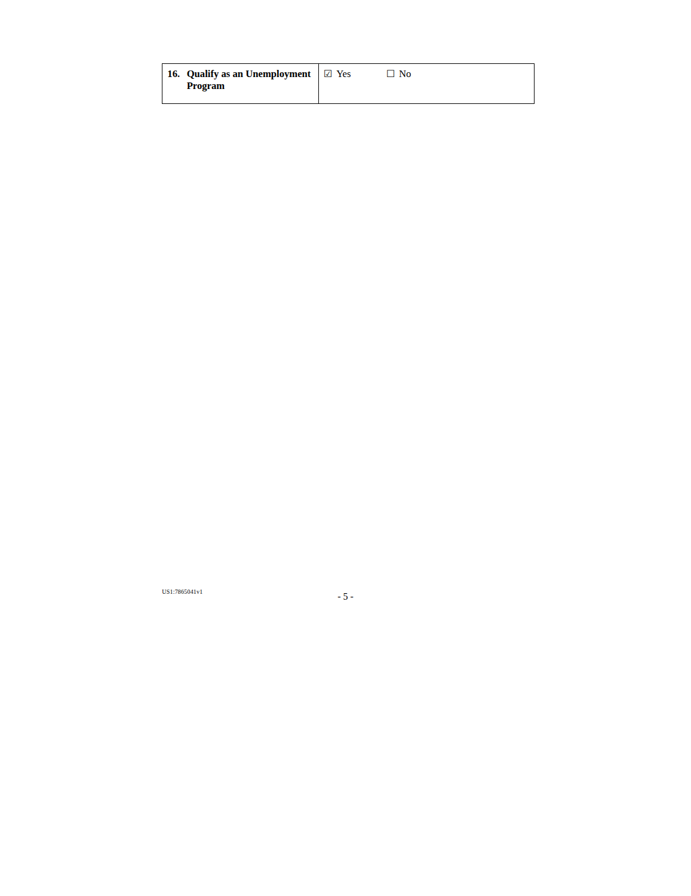| 16. Qualify as an Unemployment Program | ☑ Yes ☐ No |
US1:7865041v1
- 5 -